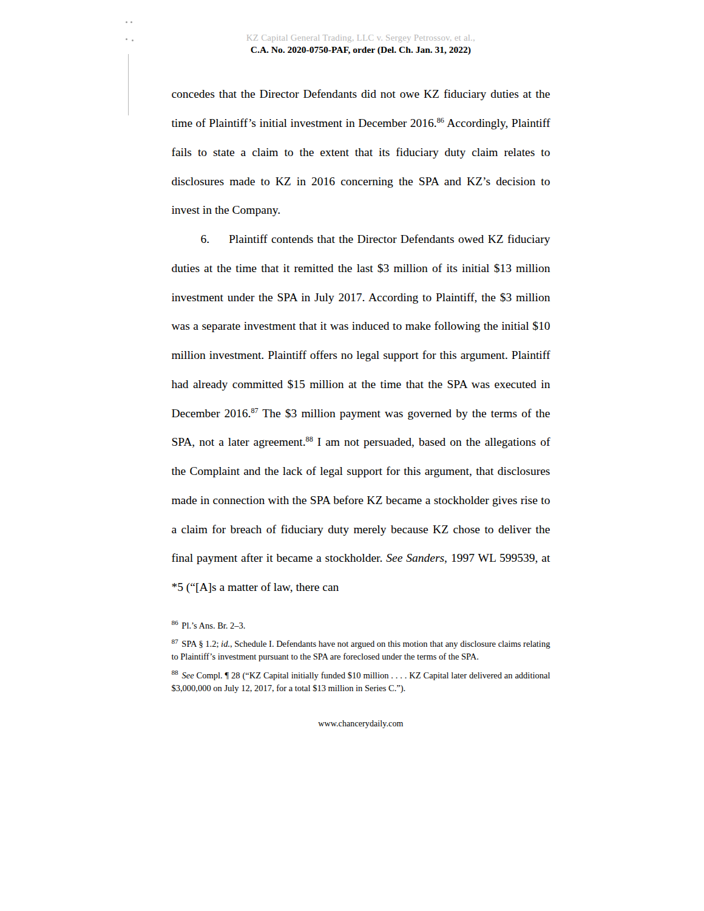KZ Capital General Trading, LLC v. Sergey Petrossov, et al., C.A. No. 2020-0750-PAF, order (Del. Ch. Jan. 31, 2022)
concedes that the Director Defendants did not owe KZ fiduciary duties at the time of Plaintiff’s initial investment in December 2016.86 Accordingly, Plaintiff fails to state a claim to the extent that its fiduciary duty claim relates to disclosures made to KZ in 2016 concerning the SPA and KZ’s decision to invest in the Company.
6. Plaintiff contends that the Director Defendants owed KZ fiduciary duties at the time that it remitted the last $3 million of its initial $13 million investment under the SPA in July 2017. According to Plaintiff, the $3 million was a separate investment that it was induced to make following the initial $10 million investment. Plaintiff offers no legal support for this argument. Plaintiff had already committed $15 million at the time that the SPA was executed in December 2016.87 The $3 million payment was governed by the terms of the SPA, not a later agreement.88 I am not persuaded, based on the allegations of the Complaint and the lack of legal support for this argument, that disclosures made in connection with the SPA before KZ became a stockholder gives rise to a claim for breach of fiduciary duty merely because KZ chose to deliver the final payment after it became a stockholder. See Sanders, 1997 WL 599539, at *5 (“[A]s a matter of law, there can
86 Pl.’s Ans. Br. 2–3.
87 SPA § 1.2; id., Schedule I. Defendants have not argued on this motion that any disclosure claims relating to Plaintiff’s investment pursuant to the SPA are foreclosed under the terms of the SPA.
88 See Compl. ¶ 28 (“KZ Capital initially funded $10 million . . . . KZ Capital later delivered an additional $3,000,000 on July 12, 2017, for a total $13 million in Series C.”).
www.chancerydaily.com